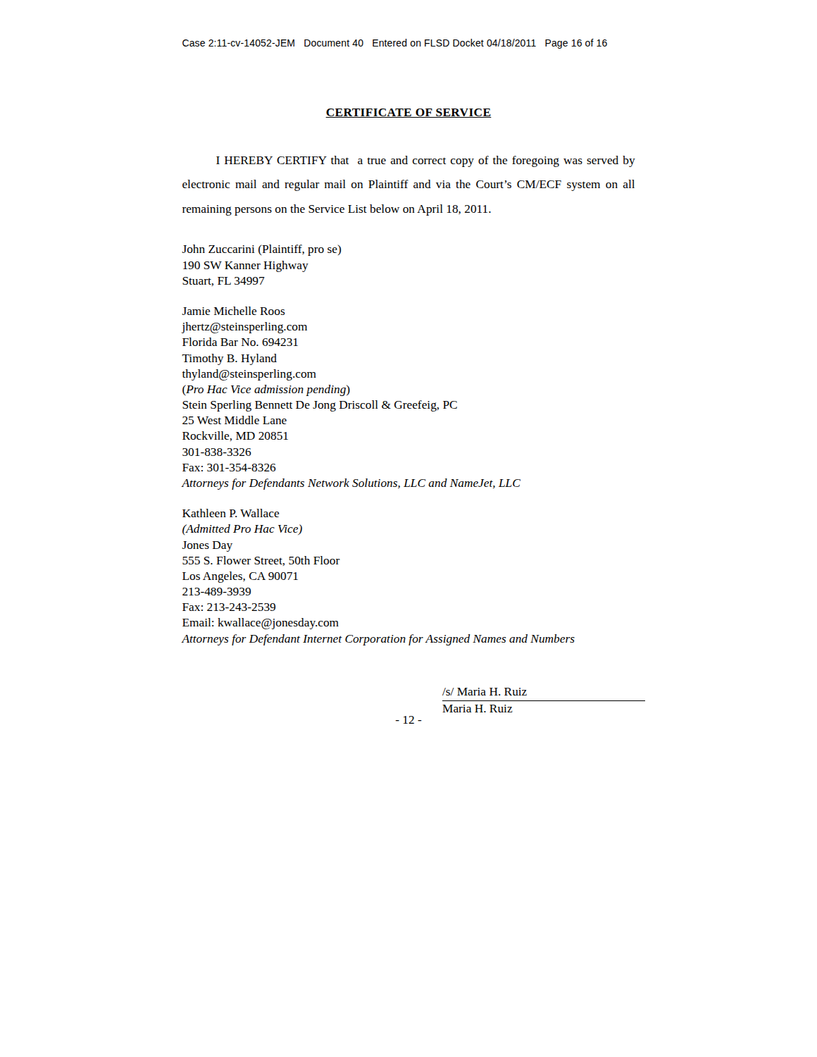Case 2:11-cv-14052-JEM Document 40 Entered on FLSD Docket 04/18/2011 Page 16 of 16
CERTIFICATE OF SERVICE
I HEREBY CERTIFY that a true and correct copy of the foregoing was served by electronic mail and regular mail on Plaintiff and via the Court’s CM/ECF system on all remaining persons on the Service List below on April 18, 2011.
John Zuccarini (Plaintiff, pro se)
190 SW Kanner Highway
Stuart, FL 34997
Jamie Michelle Roos
jhertz@steinsperling.com
Florida Bar No. 694231
Timothy B. Hyland
thyland@steinsperling.com
(Pro Hac Vice admission pending)
Stein Sperling Bennett De Jong Driscoll & Greefeig, PC
25 West Middle Lane
Rockville, MD 20851
301-838-3326
Fax: 301-354-8326
Attorneys for Defendants Network Solutions, LLC and NameJet, LLC
Kathleen P. Wallace
(Admitted Pro Hac Vice)
Jones Day
555 S. Flower Street, 50th Floor
Los Angeles, CA 90071
213-489-3939
Fax: 213-243-2539
Email: kwallace@jonesday.com
Attorneys for Defendant Internet Corporation for Assigned Names and Numbers
/s/ Maria H. Ruiz
Maria H. Ruiz
- 12 -